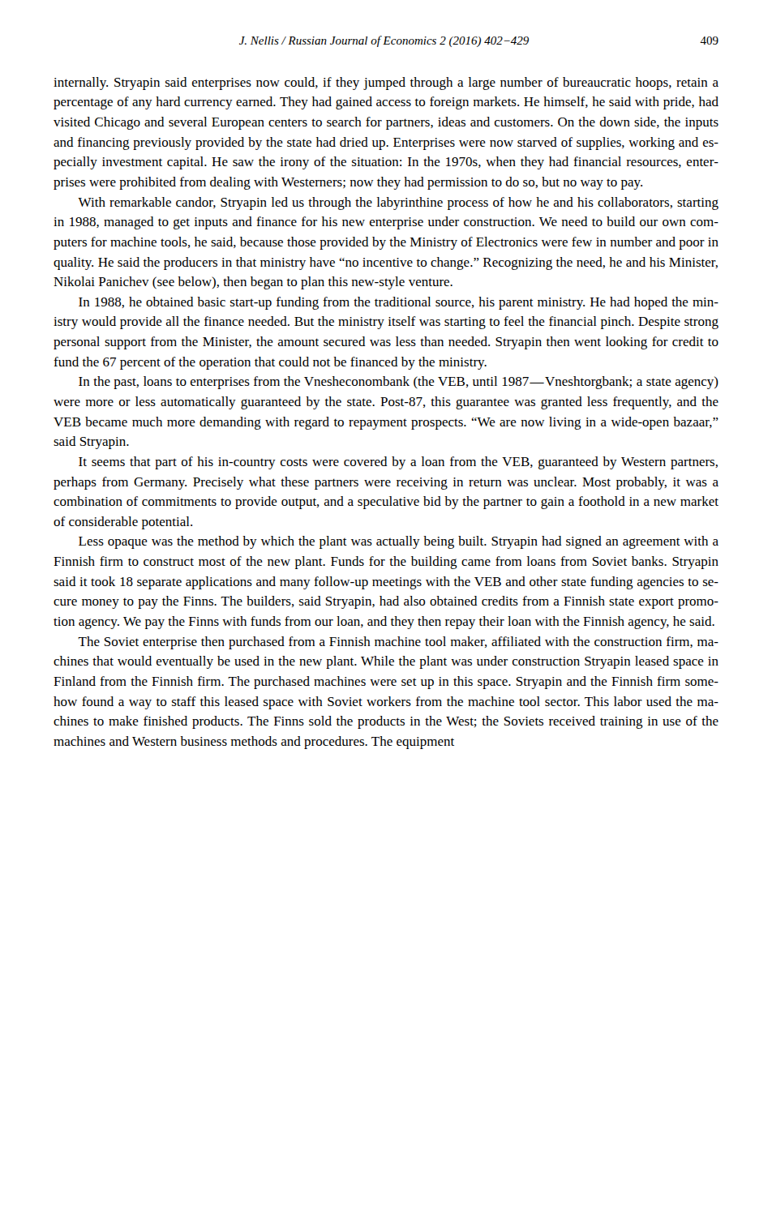J. Nellis / Russian Journal of Economics 2 (2016) 402−429 409
internally. Stryapin said enterprises now could, if they jumped through a large number of bureaucratic hoops, retain a percentage of any hard currency earned. They had gained access to foreign markets. He himself, he said with pride, had visited Chicago and several European centers to search for partners, ideas and customers. On the down side, the inputs and financing previously provided by the state had dried up. Enterprises were now starved of supplies, working and especially investment capital. He saw the irony of the situation: In the 1970s, when they had financial resources, enterprises were prohibited from dealing with Westerners; now they had permission to do so, but no way to pay.
With remarkable candor, Stryapin led us through the labyrinthine process of how he and his collaborators, starting in 1988, managed to get inputs and finance for his new enterprise under construction. We need to build our own computers for machine tools, he said, because those provided by the Ministry of Electronics were few in number and poor in quality. He said the producers in that ministry have “no incentive to change.” Recognizing the need, he and his Minister, Nikolai Panichev (see below), then began to plan this new-style venture.
In 1988, he obtained basic start-up funding from the traditional source, his parent ministry. He had hoped the ministry would provide all the finance needed. But the ministry itself was starting to feel the financial pinch. Despite strong personal support from the Minister, the amount secured was less than needed. Stryapin then went looking for credit to fund the 67 percent of the operation that could not be financed by the ministry.
In the past, loans to enterprises from the Vnesheconombank (the VEB, until 1987 — Vneshtorgbank; a state agency) were more or less automatically guaranteed by the state. Post-87, this guarantee was granted less frequently, and the VEB became much more demanding with regard to repayment prospects. “We are now living in a wide-open bazaar,” said Stryapin.
It seems that part of his in-country costs were covered by a loan from the VEB, guaranteed by Western partners, perhaps from Germany. Precisely what these partners were receiving in return was unclear. Most probably, it was a combination of commitments to provide output, and a speculative bid by the partner to gain a foothold in a new market of considerable potential.
Less opaque was the method by which the plant was actually being built. Stryapin had signed an agreement with a Finnish firm to construct most of the new plant. Funds for the building came from loans from Soviet banks. Stryapin said it took 18 separate applications and many follow-up meetings with the VEB and other state funding agencies to secure money to pay the Finns. The builders, said Stryapin, had also obtained credits from a Finnish state export promotion agency. We pay the Finns with funds from our loan, and they then repay their loan with the Finnish agency, he said.
The Soviet enterprise then purchased from a Finnish machine tool maker, affiliated with the construction firm, machines that would eventually be used in the new plant. While the plant was under construction Stryapin leased space in Finland from the Finnish firm. The purchased machines were set up in this space. Stryapin and the Finnish firm somehow found a way to staff this leased space with Soviet workers from the machine tool sector. This labor used the machines to make finished products. The Finns sold the products in the West; the Soviets received training in use of the machines and Western business methods and procedures. The equipment